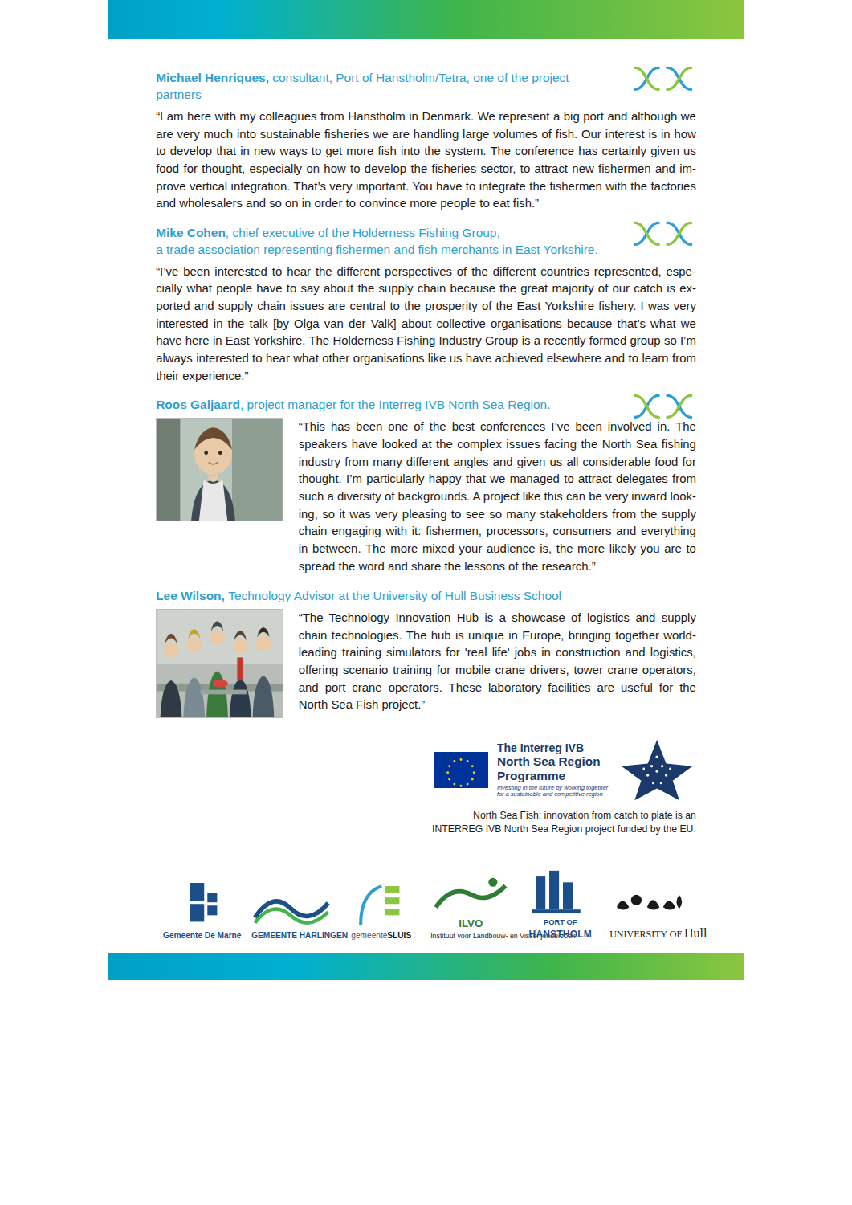Michael Henriques, consultant, Port of Hanstholm/Tetra, one of the project partners
“I am here with my colleagues from Hanstholm in Denmark. We represent a big port and although we are very much into sustainable fisheries we are handling large volumes of fish. Our interest is in how to develop that in new ways to get more fish into the system. The conference has certainly given us food for thought, especially on how to develop the fisheries sector, to attract new fishermen and improve vertical integration. That’s very important. You have to integrate the fishermen with the factories and wholesalers and so on in order to convince more people to eat fish.”
Mike Cohen, chief executive of the Holderness Fishing Group,
a trade association representing fishermen and fish merchants in East Yorkshire.
“I’ve been interested to hear the different perspectives of the different countries represented, especially what people have to say about the supply chain because the great majority of our catch is exported and supply chain issues are central to the prosperity of the East Yorkshire fishery. I was very interested in the talk [by Olga van der Valk] about collective organisations because that’s what we have here in East Yorkshire. The Holderness Fishing Industry Group is a recently formed group so I’m always interested to hear what other organisations like us have achieved elsewhere and to learn from their experience.”
Roos Galjaard, project manager for the Interreg IVB North Sea Region.
“This has been one of the best conferences I’ve been involved in. The speakers have looked at the complex issues facing the North Sea fishing industry from many different angles and given us all considerable food for thought. I’m particularly happy that we managed to attract delegates from such a diversity of backgrounds. A project like this can be very inward looking, so it was very pleasing to see so many stakeholders from the supply chain engaging with it: fishermen, processors, consumers and everything in between. The more mixed your audience is, the more likely you are to spread the word and share the lessons of the research.”
Lee Wilson, Technology Advisor at the University of Hull Business School
“The Technology Innovation Hub is a showcase of logistics and supply chain technologies. The hub is unique in Europe, bringing together world-leading training simulators for 'real life' jobs in construction and logistics, offering scenario training for mobile crane drivers, tower crane operators, and port crane operators. These laboratory facilities are useful for the North Sea Fish project.”
The Interreg IVB
North Sea Region
Programme
Investing in the future by working together
for a sustainable and competitive region
North Sea Fish: innovation from catch to plate is an
INTERREG IVB North Sea Region project funded by the EU.
Gemeente De Marne
GEMEENTE HARLINGEN
gemeente SLUIS
ILVO
Instituut voor Landbouw- en Visserijonderzoek
PORT OF
HANSTHOLM
UNIVERSITY OF Hull